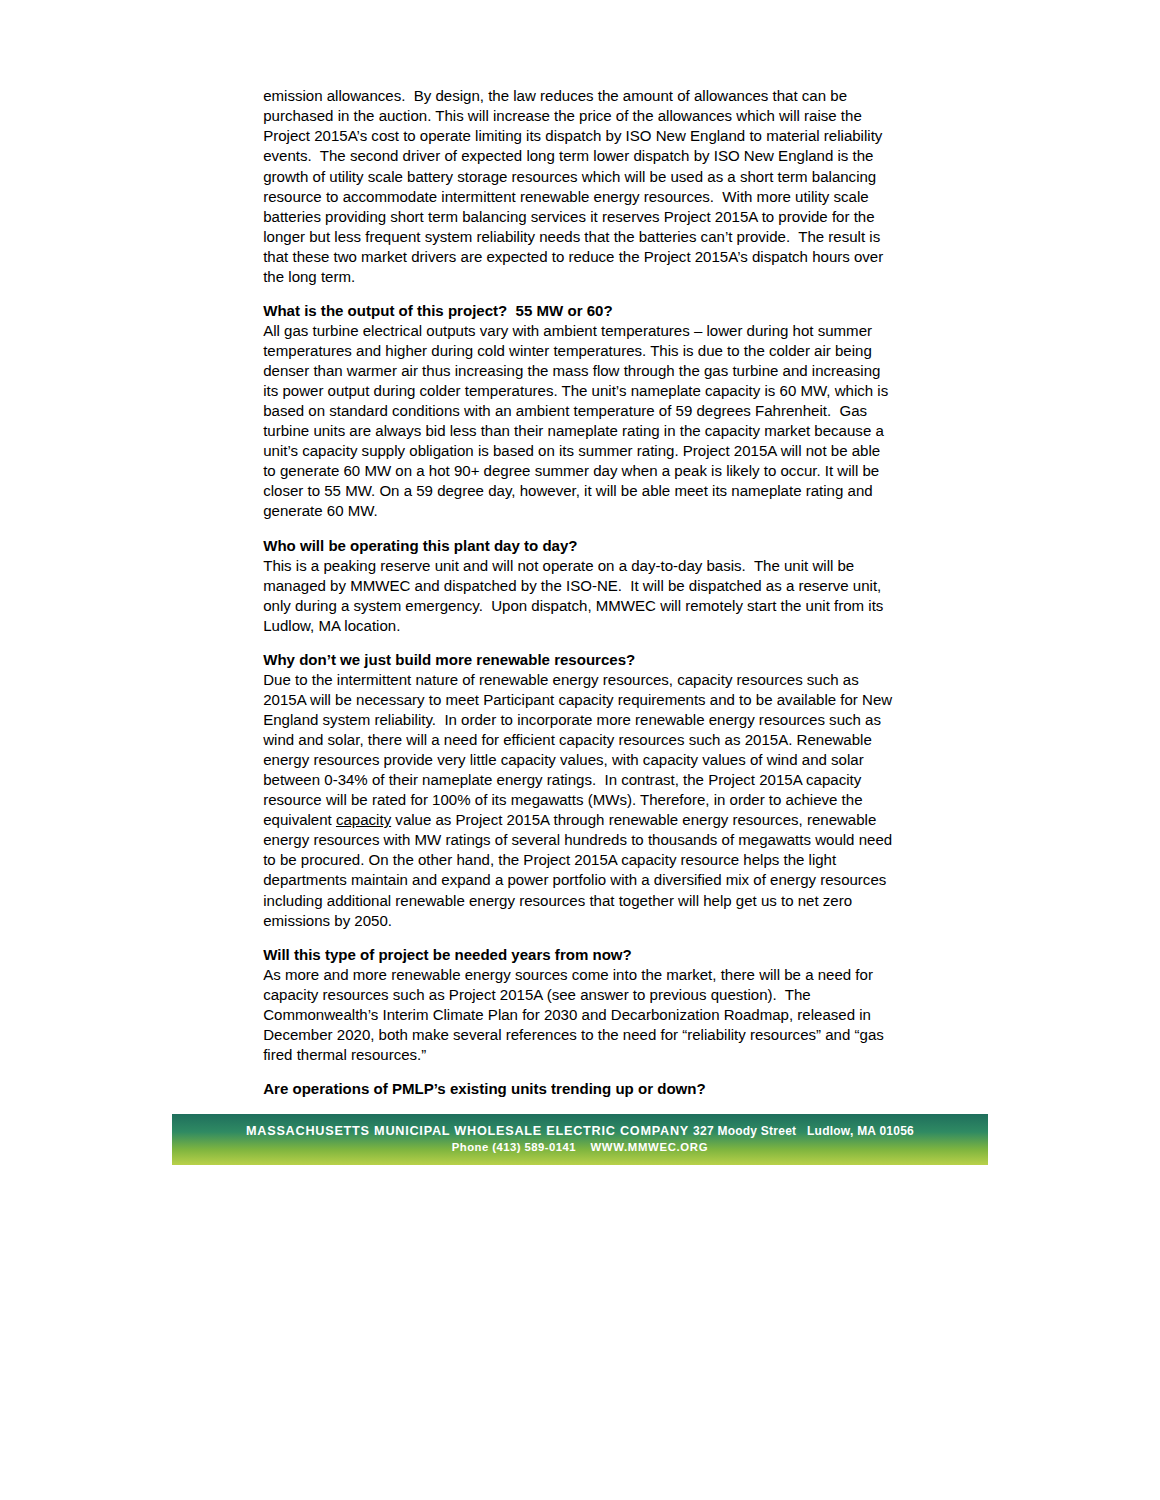emission allowances. By design, the law reduces the amount of allowances that can be purchased in the auction. This will increase the price of the allowances which will raise the Project 2015A’s cost to operate limiting its dispatch by ISO New England to material reliability events. The second driver of expected long term lower dispatch by ISO New England is the growth of utility scale battery storage resources which will be used as a short term balancing resource to accommodate intermittent renewable energy resources. With more utility scale batteries providing short term balancing services it reserves Project 2015A to provide for the longer but less frequent system reliability needs that the batteries can’t provide. The result is that these two market drivers are expected to reduce the Project 2015A’s dispatch hours over the long term.
What is the output of this project? 55 MW or 60?
All gas turbine electrical outputs vary with ambient temperatures – lower during hot summer temperatures and higher during cold winter temperatures. This is due to the colder air being denser than warmer air thus increasing the mass flow through the gas turbine and increasing its power output during colder temperatures. The unit’s nameplate capacity is 60 MW, which is based on standard conditions with an ambient temperature of 59 degrees Fahrenheit. Gas turbine units are always bid less than their nameplate rating in the capacity market because a unit’s capacity supply obligation is based on its summer rating. Project 2015A will not be able to generate 60 MW on a hot 90+ degree summer day when a peak is likely to occur. It will be closer to 55 MW. On a 59 degree day, however, it will be able meet its nameplate rating and generate 60 MW.
Who will be operating this plant day to day?
This is a peaking reserve unit and will not operate on a day-to-day basis. The unit will be managed by MMWEC and dispatched by the ISO-NE. It will be dispatched as a reserve unit, only during a system emergency. Upon dispatch, MMWEC will remotely start the unit from its Ludlow, MA location.
Why don’t we just build more renewable resources?
Due to the intermittent nature of renewable energy resources, capacity resources such as 2015A will be necessary to meet Participant capacity requirements and to be available for New England system reliability. In order to incorporate more renewable energy resources such as wind and solar, there will a need for efficient capacity resources such as 2015A. Renewable energy resources provide very little capacity values, with capacity values of wind and solar between 0-34% of their nameplate energy ratings. In contrast, the Project 2015A capacity resource will be rated for 100% of its megawatts (MWs). Therefore, in order to achieve the equivalent capacity value as Project 2015A through renewable energy resources, renewable energy resources with MW ratings of several hundreds to thousands of megawatts would need to be procured. On the other hand, the Project 2015A capacity resource helps the light departments maintain and expand a power portfolio with a diversified mix of energy resources including additional renewable energy resources that together will help get us to net zero emissions by 2050.
Will this type of project be needed years from now?
As more and more renewable energy sources come into the market, there will be a need for capacity resources such as Project 2015A (see answer to previous question). The Commonwealth’s Interim Climate Plan for 2030 and Decarbonization Roadmap, released in December 2020, both make several references to the need for “reliability resources” and “gas fired thermal resources.”
Are operations of PMLP’s existing units trending up or down?
MASSACHUSETTS MUNICIPAL WHOLESALE ELECTRIC COMPANY 327 Moody Street Ludlow, MA 01056
Phone (413) 589-0141 WWW.MMWEC.ORG